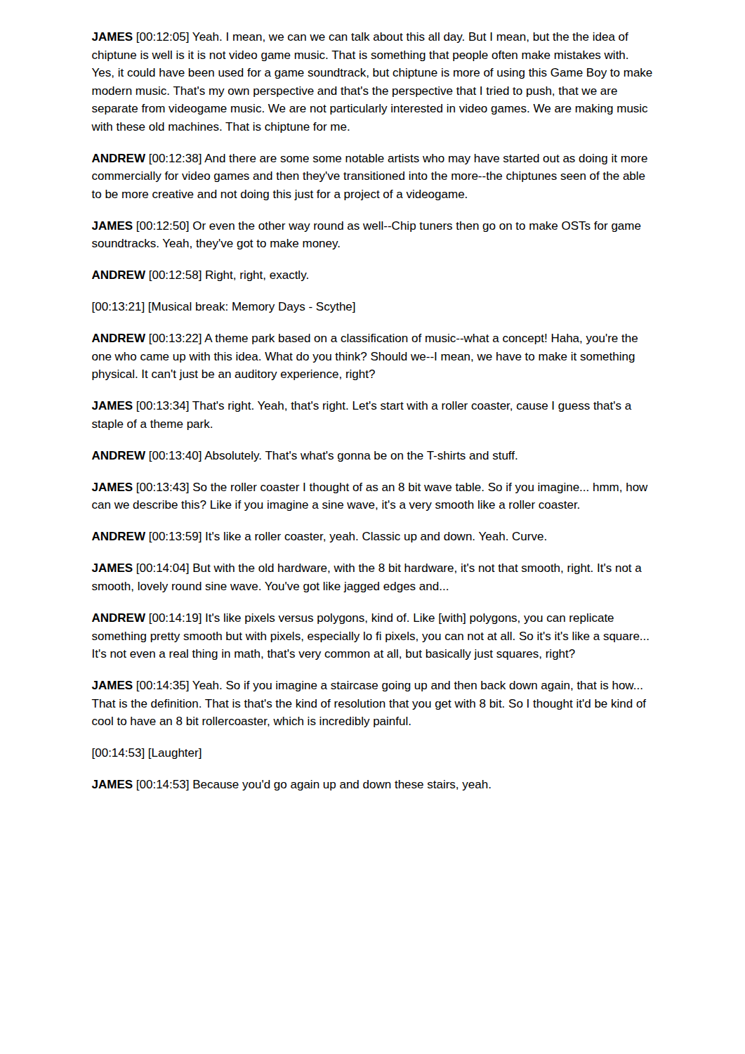JAMES [00:12:05] Yeah. I mean, we can we can talk about this all day. But I mean, but the the idea of chiptune is well is it is not video game music. That is something that people often make mistakes with. Yes, it could have been used for a game soundtrack, but chiptune is more of using this Game Boy to make modern music. That's my own perspective and that's the perspective that I tried to push, that we are separate from videogame music. We are not particularly interested in video games. We are making music with these old machines. That is chiptune for me.
ANDREW [00:12:38] And there are some some notable artists who may have started out as doing it more commercially for video games and then they've transitioned into the more--the chiptunes seen of the able to be more creative and not doing this just for a project of a videogame.
JAMES [00:12:50] Or even the other way round as well--Chip tuners then go on to make OSTs for game soundtracks. Yeah, they've got to make money.
ANDREW [00:12:58] Right, right, exactly.
[00:13:21] [Musical break: Memory Days - Scythe]
ANDREW [00:13:22] A theme park based on a classification of music--what a concept! Haha, you're the one who came up with this idea. What do you think? Should we--I mean, we have to make it something physical. It can't just be an auditory experience, right?
JAMES [00:13:34] That's right. Yeah, that's right. Let's start with a roller coaster, cause I guess that's a staple of a theme park.
ANDREW [00:13:40] Absolutely. That's what's gonna be on the T-shirts and stuff.
JAMES [00:13:43] So the roller coaster I thought of as an 8 bit wave table. So if you imagine... hmm, how can we describe this? Like if you imagine a sine wave, it's a very smooth like a roller coaster.
ANDREW [00:13:59] It's like a roller coaster, yeah. Classic up and down. Yeah. Curve.
JAMES [00:14:04] But with the old hardware, with the 8 bit hardware, it's not that smooth, right. It's not a smooth, lovely round sine wave. You've got like jagged edges and...
ANDREW [00:14:19] It's like pixels versus polygons, kind of. Like [with] polygons, you can replicate something pretty smooth but with pixels, especially lo fi pixels, you can not at all. So it's it's like a square... It's not even a real thing in math, that's very common at all, but basically just squares, right?
JAMES [00:14:35] Yeah. So if you imagine a staircase going up and then back down again, that is how... That is the definition. That is that's the kind of resolution that you get with 8 bit. So I thought it'd be kind of cool to have an 8 bit rollercoaster, which is incredibly painful.
[00:14:53] [Laughter]
JAMES [00:14:53] Because you'd go again up and down these stairs, yeah.